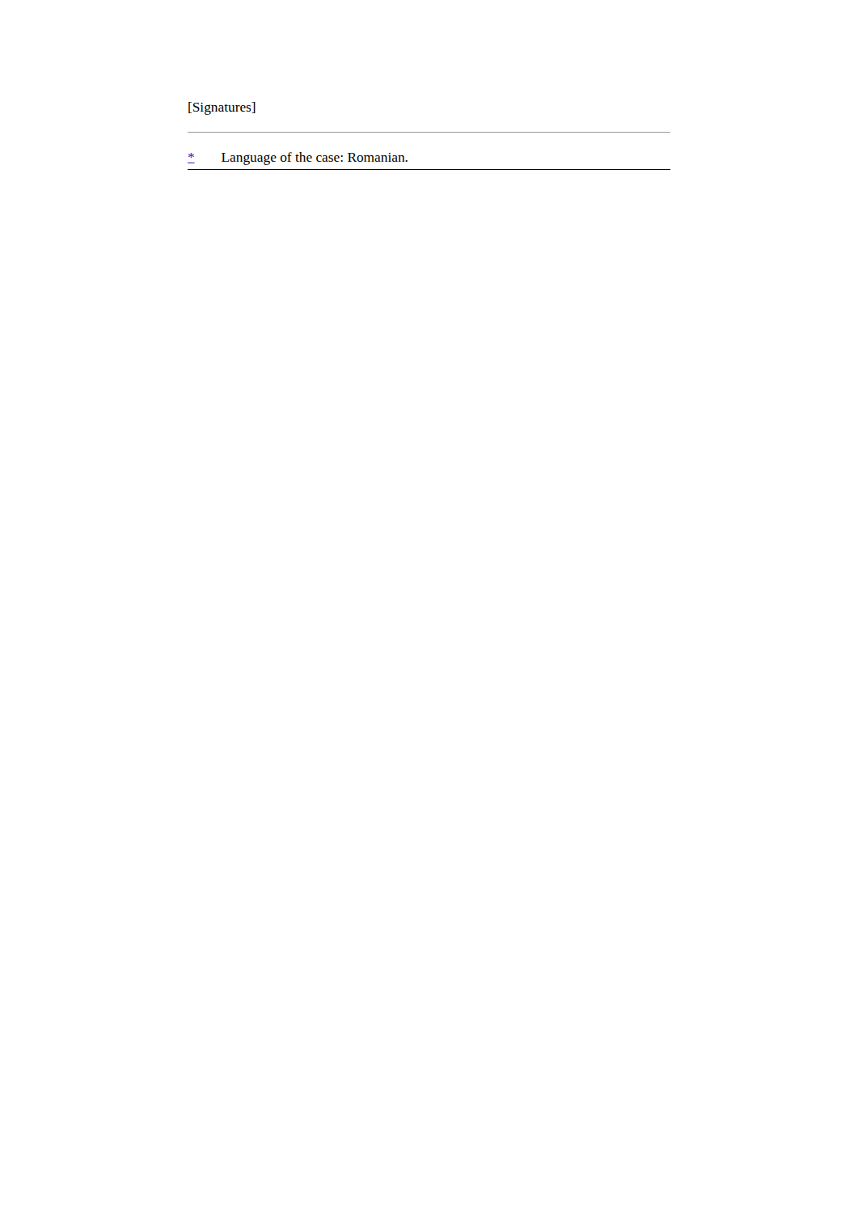[Signatures]
* Language of the case: Romanian.